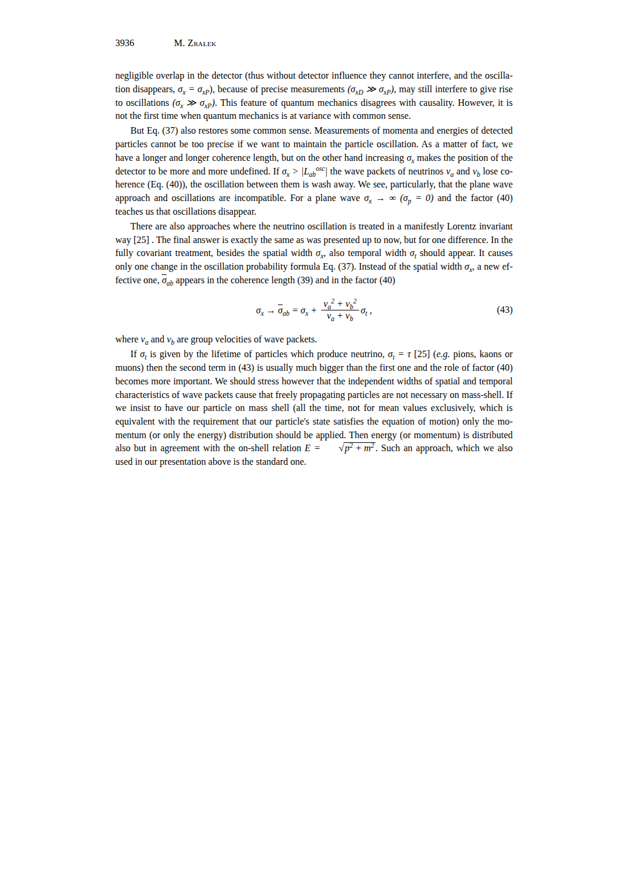3936 M. Zrałek
negligible overlap in the detector (thus without detector influence they cannot interfere, and the oscillation disappears, σx = σxP), because of precise measurements (σxD ≫ σxP), may still interfere to give rise to oscillations (σx ≫ σxP). This feature of quantum mechanics disagrees with causality. However, it is not the first time when quantum mechanics is at variance with common sense.
But Eq. (37) also restores some common sense. Measurements of momenta and energies of detected particles cannot be too precise if we want to maintain the particle oscillation. As a matter of fact, we have a longer and longer coherence length, but on the other hand increasing σx makes the position of the detector to be more and more undefined. If σx > |Labosc| the wave packets of neutrinos νa and νb lose coherence (Eq. (40)), the oscillation between them is wash away. We see, particularly, that the plane wave approach and oscillations are incompatible. For a plane wave σx → ∞ (σp = 0) and the factor (40) teaches us that oscillations disappear.
There are also approaches where the neutrino oscillation is treated in a manifestly Lorentz invariant way [25] . The final answer is exactly the same as was presented up to now, but for one difference. In the fully covariant treatment, besides the spatial width σx, also temporal width σt should appear. It causes only one change in the oscillation probability formula Eq. (37). Instead of the spatial width σx, a new effective one, σab appears in the coherence length (39) and in the factor (40)
σx → σab = σx + va2 + vb2 va + vbσt , (43)
where va and vb are group velocities of wave packets.
If σt is given by the lifetime of particles which produce neutrino, σt = τ [25] (e.g. pions, kaons or muons) then the second term in (43) is usually much bigger than the first one and the role of factor (40) becomes more important. We should stress however that the independent widths of spatial and temporal characteristics of wave packets cause that freely propagating particles are not necessary on mass-shell. If we insist to have our particle on mass shell (all the time, not for mean values exclusively, which is equivalent with the requirement that our particle's state satisfies the equation of motion) only the momentum (or only the energy) distribution should be applied. Then energy (or momentum) is distributed also but in agreement with the on-shell relation E = √p2 + m2. Such an approach, which we also used in our presentation above is the standard one.